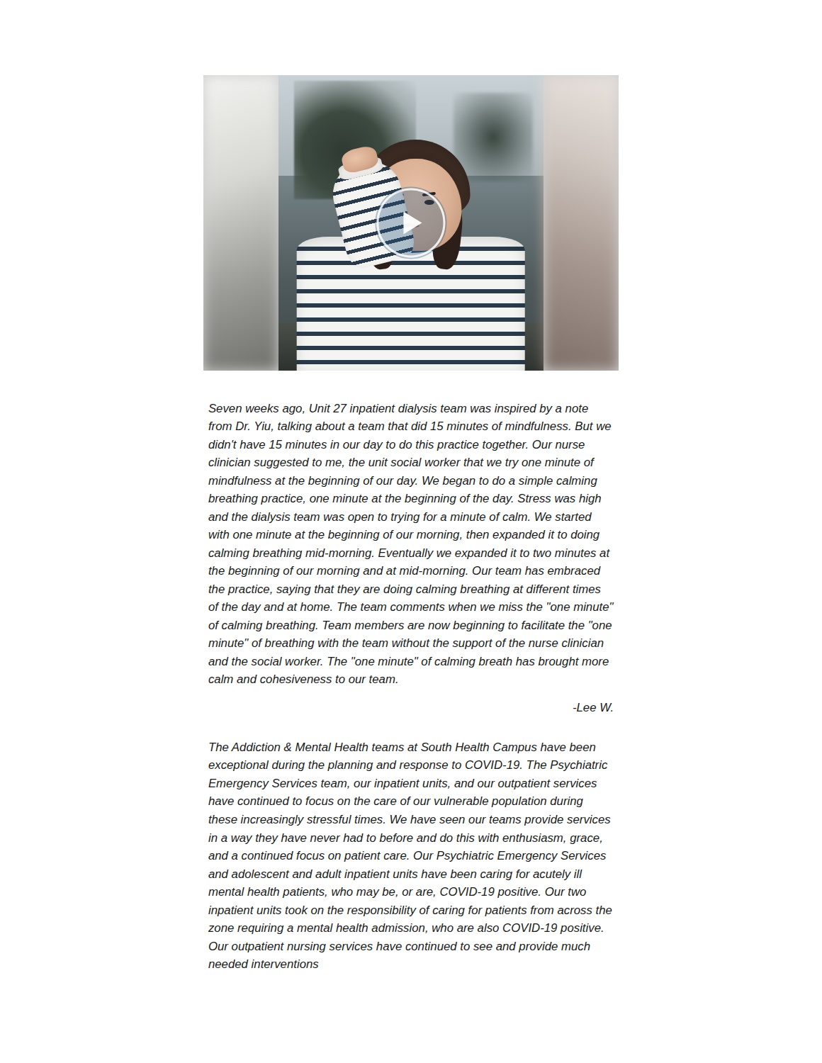Seven weeks ago, Unit 27 inpatient dialysis team was inspired by a note from Dr. Yiu, talking about a team that did 15 minutes of mindfulness. But we didn't have 15 minutes in our day to do this practice together. Our nurse clinician suggested to me, the unit social worker that we try one minute of mindfulness at the beginning of our day. We began to do a simple calming breathing practice, one minute at the beginning of the day. Stress was high and the dialysis team was open to trying for a minute of calm. We started with one minute at the beginning of our morning, then expanded it to doing calming breathing mid-morning. Eventually we expanded it to two minutes at the beginning of our morning and at mid-morning. Our team has embraced the practice, saying that they are doing calming breathing at different times of the day and at home. The team comments when we miss the "one minute" of calming breathing. Team members are now beginning to facilitate the "one minute" of breathing with the team without the support of the nurse clinician and the social worker. The "one minute" of calming breath has brought more calm and cohesiveness to our team.
-Lee W.
The Addiction & Mental Health teams at South Health Campus have been exceptional during the planning and response to COVID-19. The Psychiatric Emergency Services team, our inpatient units, and our outpatient services have continued to focus on the care of our vulnerable population during these increasingly stressful times. We have seen our teams provide services in a way they have never had to before and do this with enthusiasm, grace, and a continued focus on patient care. Our Psychiatric Emergency Services and adolescent and adult inpatient units have been caring for acutely ill mental health patients, who may be, or are, COVID-19 positive. Our two inpatient units took on the responsibility of caring for patients from across the zone requiring a mental health admission, who are also COVID-19 positive. Our outpatient nursing services have continued to see and provide much needed interventions